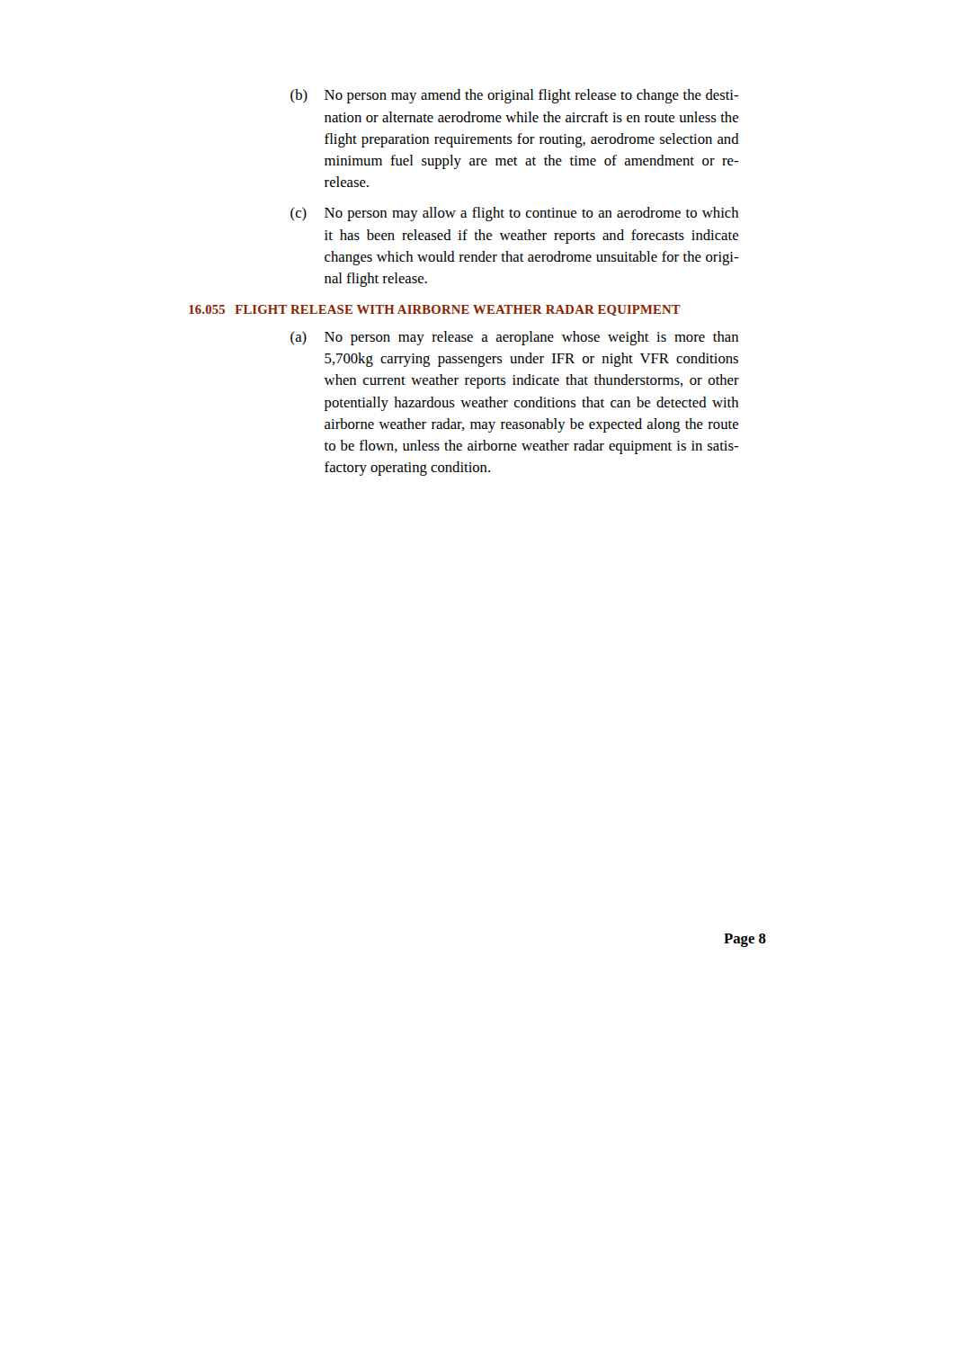(b)
No person may amend the original flight release to change the destination or alternate aerodrome while the aircraft is en route unless the flight preparation requirements for routing, aerodrome selection and minimum fuel supply are met at the time of amendment or re-release.
(c)
No person may allow a flight to continue to an aerodrome to which it has been released if the weather reports and forecasts indicate changes which would render that aerodrome unsuitable for the original flight release.
16.055 FLIGHT RELEASE WITH AIRBORNE WEATHER RADAR EQUIPMENT
(a)
No person may release a aeroplane whose weight is more than 5,700kg carrying passengers under IFR or night VFR conditions when current weather reports indicate that thunderstorms, or other potentially hazardous weather conditions that can be detected with airborne weather radar, may reasonably be expected along the route to be flown, unless the airborne weather radar equipment is in satisfactory operating condition.
Page 8